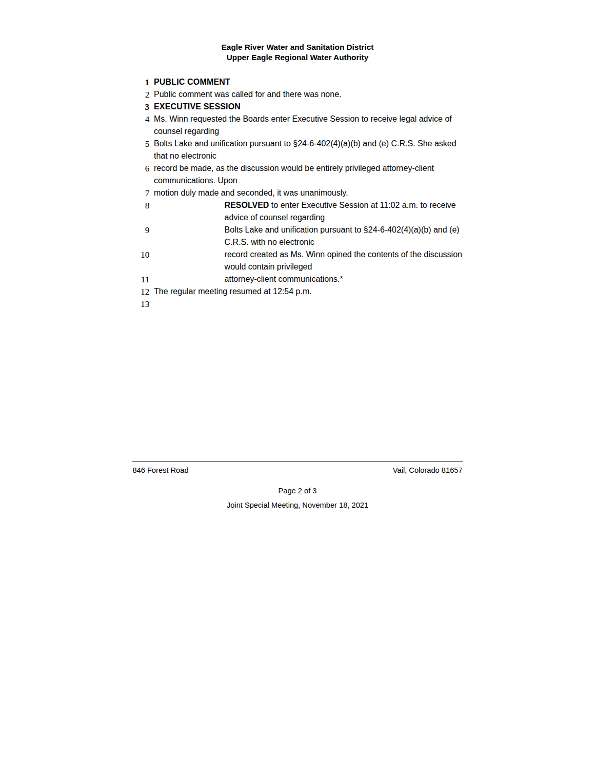Eagle River Water and Sanitation District
Upper Eagle Regional Water Authority
PUBLIC COMMENT
Public comment was called for and there was none.
EXECUTIVE SESSION
Ms. Winn requested the Boards enter Executive Session to receive legal advice of counsel regarding
Bolts Lake and unification pursuant to §24-6-402(4)(a)(b) and (e) C.R.S. She asked that no electronic
record be made, as the discussion would be entirely privileged attorney-client communications. Upon
motion duly made and seconded, it was unanimously.
RESOLVED to enter Executive Session at 11:02 a.m. to receive advice of counsel regarding
Bolts Lake and unification pursuant to §24-6-402(4)(a)(b) and (e) C.R.S. with no electronic
record created as Ms. Winn opined the contents of the discussion would contain privileged
attorney-client communications.*
The regular meeting resumed at 12:54 p.m.
846 Forest Road Vail, Colorado 81657
Page 2 of 3
Joint Special Meeting, November 18, 2021